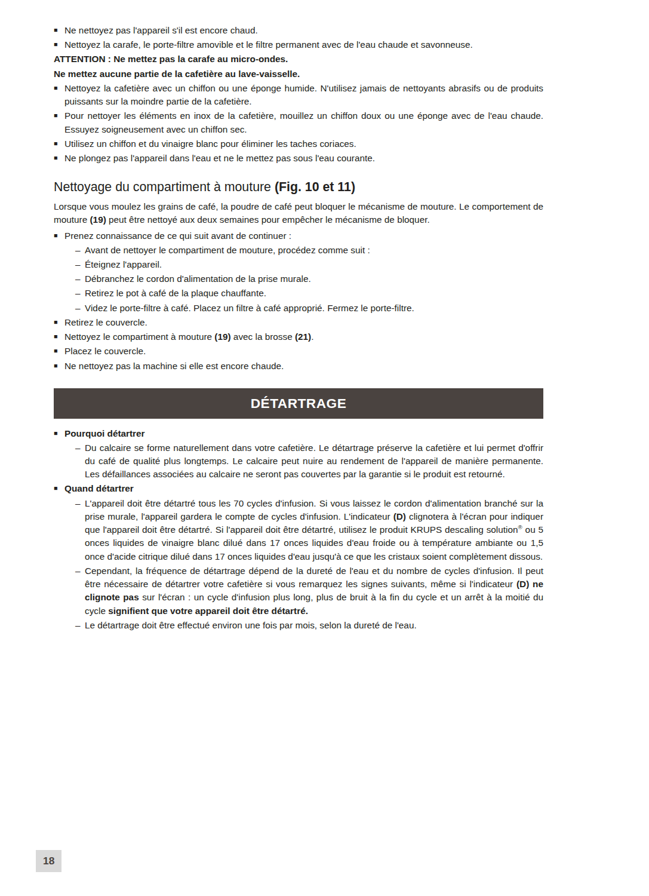Ne nettoyez pas l'appareil s'il est encore chaud.
Nettoyez la carafe, le porte-filtre amovible et le filtre permanent avec de l'eau chaude et savonneuse.
ATTENTION : Ne mettez pas la carafe au micro-ondes.
Ne mettez aucune partie de la cafetière au lave-vaisselle.
Nettoyez la cafetière avec un chiffon ou une éponge humide. N'utilisez jamais de nettoyants abrasifs ou de produits puissants sur la moindre partie de la cafetière.
Pour nettoyer les éléments en inox de la cafetière, mouillez un chiffon doux ou une éponge avec de l'eau chaude. Essuyez soigneusement avec un chiffon sec.
Utilisez un chiffon et du vinaigre blanc pour éliminer les taches coriaces.
Ne plongez pas l'appareil dans l'eau et ne le mettez pas sous l'eau courante.
Nettoyage du compartiment à mouture (Fig. 10 et 11)
Lorsque vous moulez les grains de café, la poudre de café peut bloquer le mécanisme de mouture. Le comportement de mouture (19) peut être nettoyé aux deux semaines pour empêcher le mécanisme de bloquer.
Prenez connaissance de ce qui suit avant de continuer :
Avant de nettoyer le compartiment de mouture, procédez comme suit :
Éteignez l'appareil.
Débranchez le cordon d'alimentation de la prise murale.
Retirez le pot à café de la plaque chauffante.
Videz le porte-filtre à café. Placez un filtre à café approprié. Fermez le porte-filtre.
Retirez le couvercle.
Nettoyez le compartiment à mouture (19) avec la brosse (21).
Placez le couvercle.
Ne nettoyez pas la machine si elle est encore chaude.
DÉTARTRAGE
Pourquoi détartrer
Du calcaire se forme naturellement dans votre cafetière. Le détartrage préserve la cafetière et lui permet d'offrir du café de qualité plus longtemps. Le calcaire peut nuire au rendement de l'appareil de manière permanente. Les défaillances associées au calcaire ne seront pas couvertes par la garantie si le produit est retourné.
Quand détartrer
L'appareil doit être détartré tous les 70 cycles d'infusion. Si vous laissez le cordon d'alimentation branché sur la prise murale, l'appareil gardera le compte de cycles d'infusion. L'indicateur (D) clignotera à l'écran pour indiquer que l'appareil doit être détartré. Si l'appareil doit être détartré, utilisez le produit KRUPS descaling solution® ou 5 onces liquides de vinaigre blanc dilué dans 17 onces liquides d'eau froide ou à température ambiante ou 1,5 once d'acide citrique dilué dans 17 onces liquides d'eau jusqu'à ce que les cristaux soient complètement dissous.
Cependant, la fréquence de détartrage dépend de la dureté de l'eau et du nombre de cycles d'infusion. Il peut être nécessaire de détartrer votre cafetière si vous remarquez les signes suivants, même si l'indicateur (D) ne clignote pas sur l'écran : un cycle d'infusion plus long, plus de bruit à la fin du cycle et un arrêt à la moitié du cycle signifient que votre appareil doit être détartré.
Le détartrage doit être effectué environ une fois par mois, selon la dureté de l'eau.
18